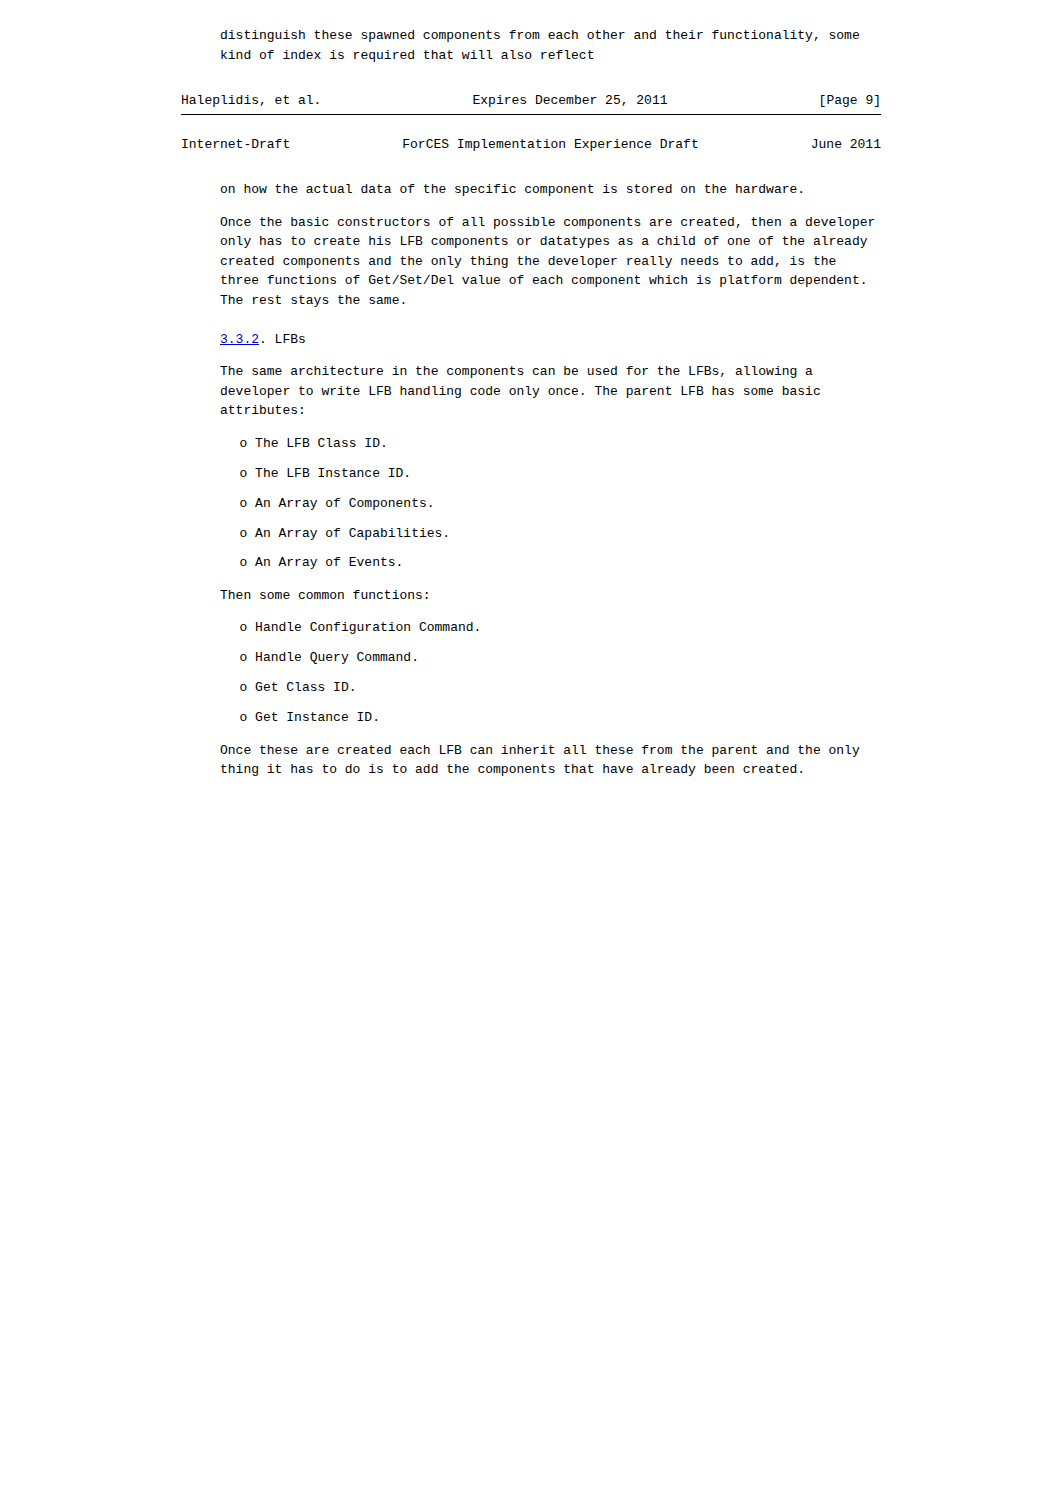distinguish these spawned components from each other and their functionality, some kind of index is required that will also reflect
Haleplidis, et al. Expires December 25, 2011 [Page 9]
Internet-Draft ForCES Implementation Experience Draft June 2011
on how the actual data of the specific component is stored on the hardware.
Once the basic constructors of all possible components are created, then a developer only has to create his LFB components or datatypes as a child of one of the already created components and the only thing the developer really needs to add, is the three functions of Get/Set/Del value of each component which is platform dependent. The rest stays the same.
3.3.2. LFBs
The same architecture in the components can be used for the LFBs, allowing a developer to write LFB handling code only once. The parent LFB has some basic attributes:
The LFB Class ID.
The LFB Instance ID.
An Array of Components.
An Array of Capabilities.
An Array of Events.
Then some common functions:
Handle Configuration Command.
Handle Query Command.
Get Class ID.
Get Instance ID.
Once these are created each LFB can inherit all these from the parent and the only thing it has to do is to add the components that have already been created.